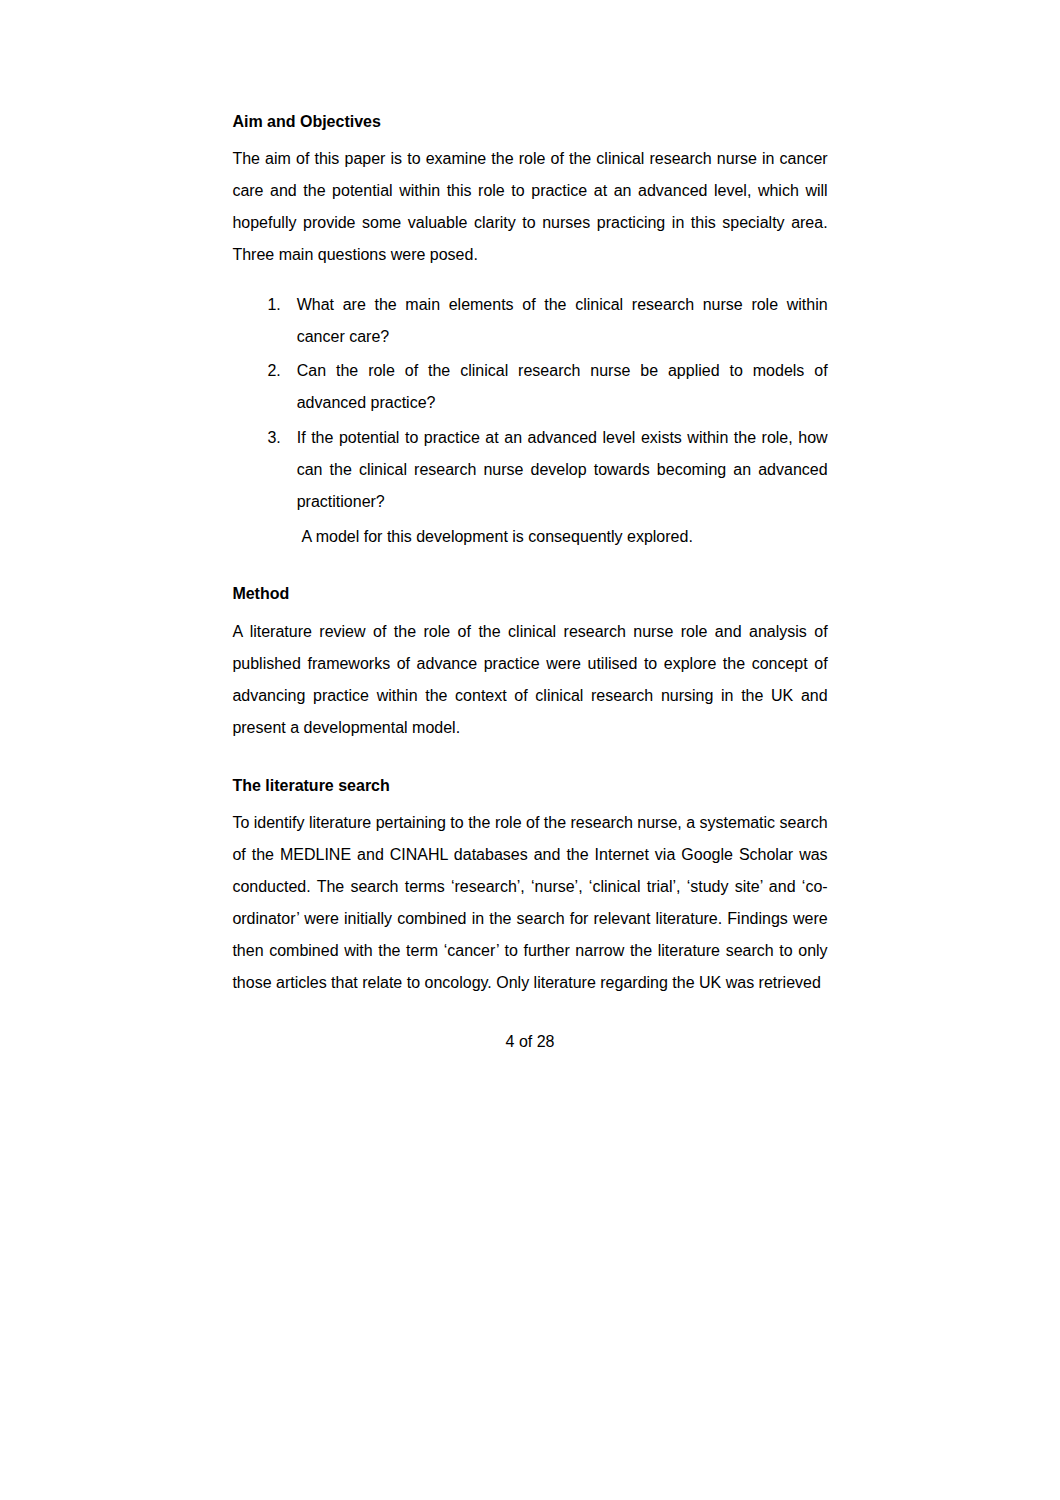Aim and Objectives
The aim of this paper is to examine the role of the clinical research nurse in cancer care and the potential within this role to practice at an advanced level, which will hopefully provide some valuable clarity to nurses practicing in this specialty area. Three main questions were posed.
What are the main elements of the clinical research nurse role within cancer care?
Can the role of the clinical research nurse be applied to models of advanced practice?
If the potential to practice at an advanced level exists within the role, how can the clinical research nurse develop towards becoming an advanced practitioner?
A model for this development is consequently explored.
Method
A literature review of the role of the clinical research nurse role and analysis of published frameworks of advance practice were utilised to explore the concept of advancing practice within the context of clinical research nursing in the UK and present a developmental model.
The literature search
To identify literature pertaining to the role of the research nurse, a systematic search of the MEDLINE and CINAHL databases and the Internet via Google Scholar was conducted. The search terms ‘research’, ‘nurse’, ‘clinical trial’, ‘study site’ and ‘co-ordinator’ were initially combined in the search for relevant literature. Findings were then combined with the term ‘cancer’ to further narrow the literature search to only those articles that relate to oncology. Only literature regarding the UK was retrieved
4 of 28